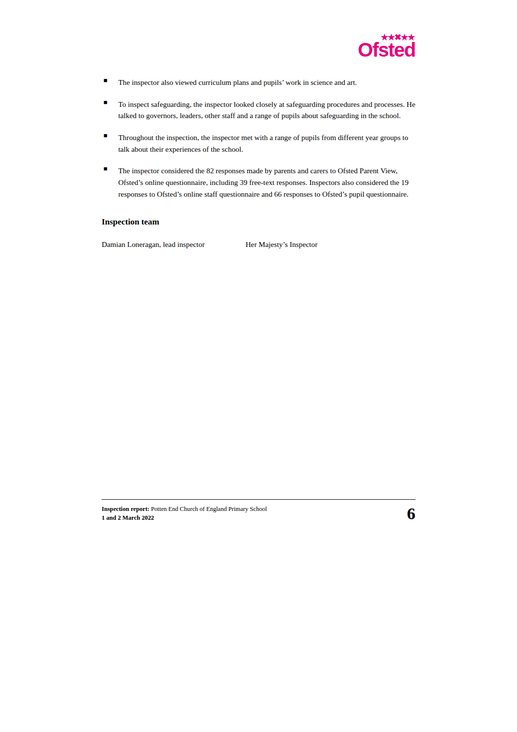★★✖★★
Ofsted
The inspector also viewed curriculum plans and pupils’ work in science and art.
To inspect safeguarding, the inspector looked closely at safeguarding procedures and processes. He talked to governors, leaders, other staff and a range of pupils about safeguarding in the school.
Throughout the inspection, the inspector met with a range of pupils from different year groups to talk about their experiences of the school.
The inspector considered the 82 responses made by parents and carers to Ofsted Parent View, Ofsted’s online questionnaire, including 39 free-text responses. Inspectors also considered the 19 responses to Ofsted’s online staff questionnaire and 66 responses to Ofsted’s pupil questionnaire.
Inspection team
Damian Loneragan, lead inspector
Her Majesty’s Inspector
Inspection report: Potten End Church of England Primary School
1 and 2 March 2022
6